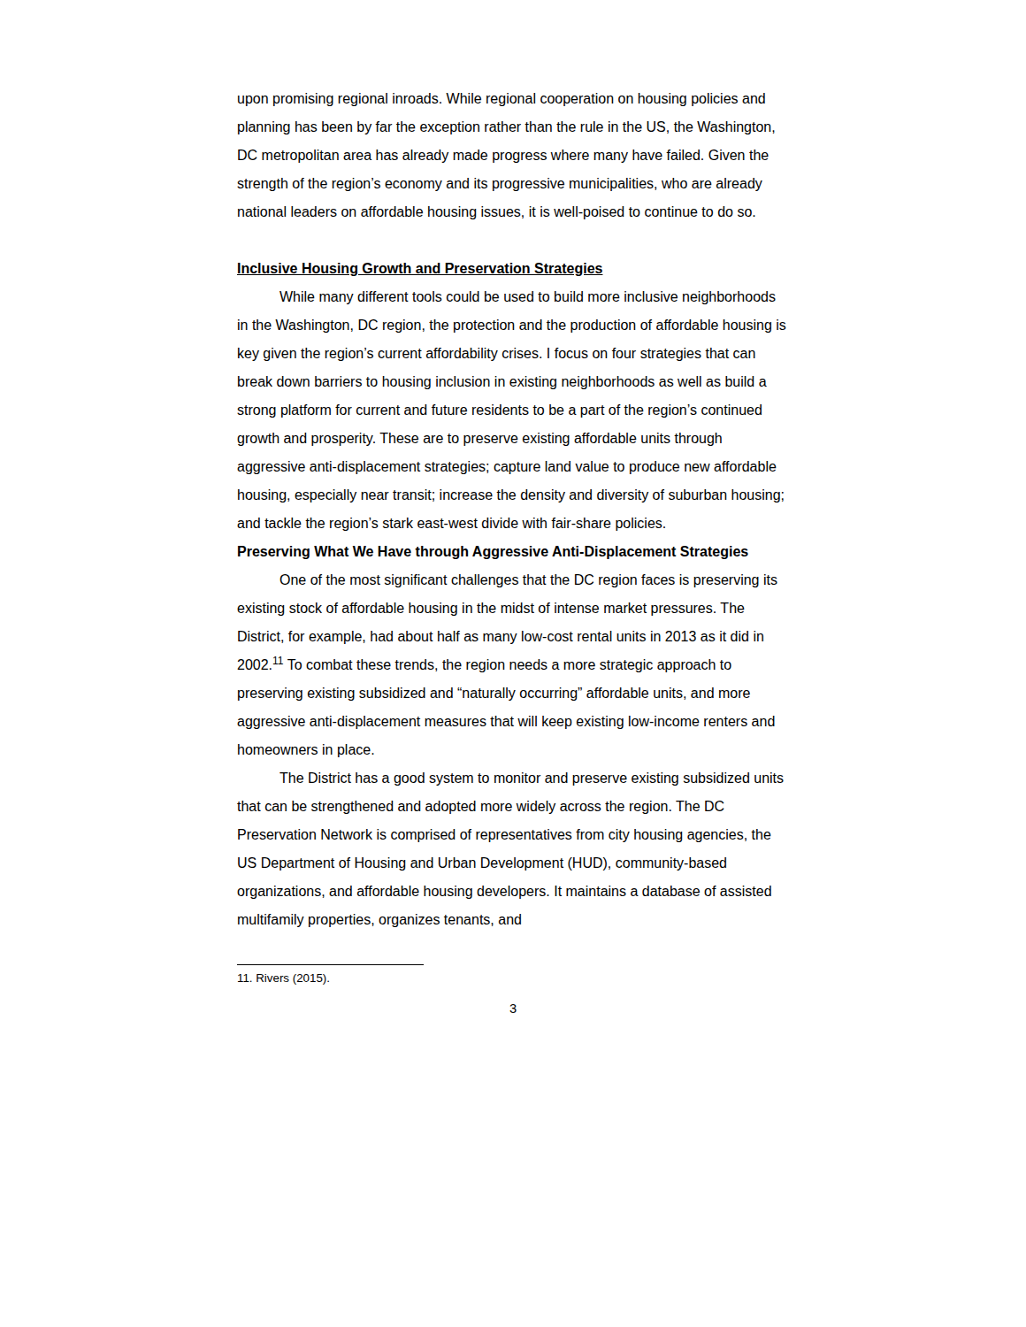upon promising regional inroads. While regional cooperation on housing policies and planning has been by far the exception rather than the rule in the US, the Washington, DC metropolitan area has already made progress where many have failed. Given the strength of the region’s economy and its progressive municipalities, who are already national leaders on affordable housing issues, it is well-poised to continue to do so.
Inclusive Housing Growth and Preservation Strategies
While many different tools could be used to build more inclusive neighborhoods in the Washington, DC region, the protection and the production of affordable housing is key given the region’s current affordability crises. I focus on four strategies that can break down barriers to housing inclusion in existing neighborhoods as well as build a strong platform for current and future residents to be a part of the region’s continued growth and prosperity. These are to preserve existing affordable units through aggressive anti-displacement strategies; capture land value to produce new affordable housing, especially near transit; increase the density and diversity of suburban housing; and tackle the region’s stark east-west divide with fair-share policies.
Preserving What We Have through Aggressive Anti-Displacement Strategies
One of the most significant challenges that the DC region faces is preserving its existing stock of affordable housing in the midst of intense market pressures. The District, for example, had about half as many low-cost rental units in 2013 as it did in 2002.11 To combat these trends, the region needs a more strategic approach to preserving existing subsidized and “naturally occurring” affordable units, and more aggressive anti-displacement measures that will keep existing low-income renters and homeowners in place.
The District has a good system to monitor and preserve existing subsidized units that can be strengthened and adopted more widely across the region. The DC Preservation Network is comprised of representatives from city housing agencies, the US Department of Housing and Urban Development (HUD), community-based organizations, and affordable housing developers. It maintains a database of assisted multifamily properties, organizes tenants, and
11. Rivers (2015).
3